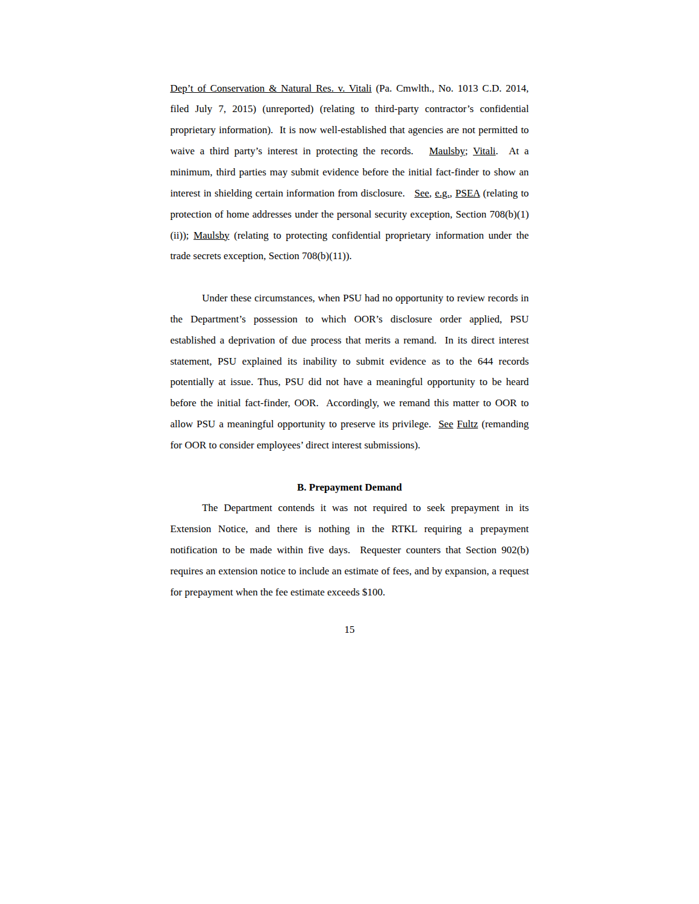Dep’t of Conservation & Natural Res. v. Vitali (Pa. Cmwlth., No. 1013 C.D. 2014, filed July 7, 2015) (unreported) (relating to third-party contractor’s confidential proprietary information). It is now well-established that agencies are not permitted to waive a third party’s interest in protecting the records. Maulsby; Vitali. At a minimum, third parties may submit evidence before the initial fact-finder to show an interest in shielding certain information from disclosure. See, e.g., PSEA (relating to protection of home addresses under the personal security exception, Section 708(b)(1)(ii)); Maulsby (relating to protecting confidential proprietary information under the trade secrets exception, Section 708(b)(11)).
Under these circumstances, when PSU had no opportunity to review records in the Department’s possession to which OOR’s disclosure order applied, PSU established a deprivation of due process that merits a remand. In its direct interest statement, PSU explained its inability to submit evidence as to the 644 records potentially at issue. Thus, PSU did not have a meaningful opportunity to be heard before the initial fact-finder, OOR. Accordingly, we remand this matter to OOR to allow PSU a meaningful opportunity to preserve its privilege. See Fultz (remanding for OOR to consider employees’ direct interest submissions).
B. Prepayment Demand
The Department contends it was not required to seek prepayment in its Extension Notice, and there is nothing in the RTKL requiring a prepayment notification to be made within five days. Requester counters that Section 902(b) requires an extension notice to include an estimate of fees, and by expansion, a request for prepayment when the fee estimate exceeds $100.
15